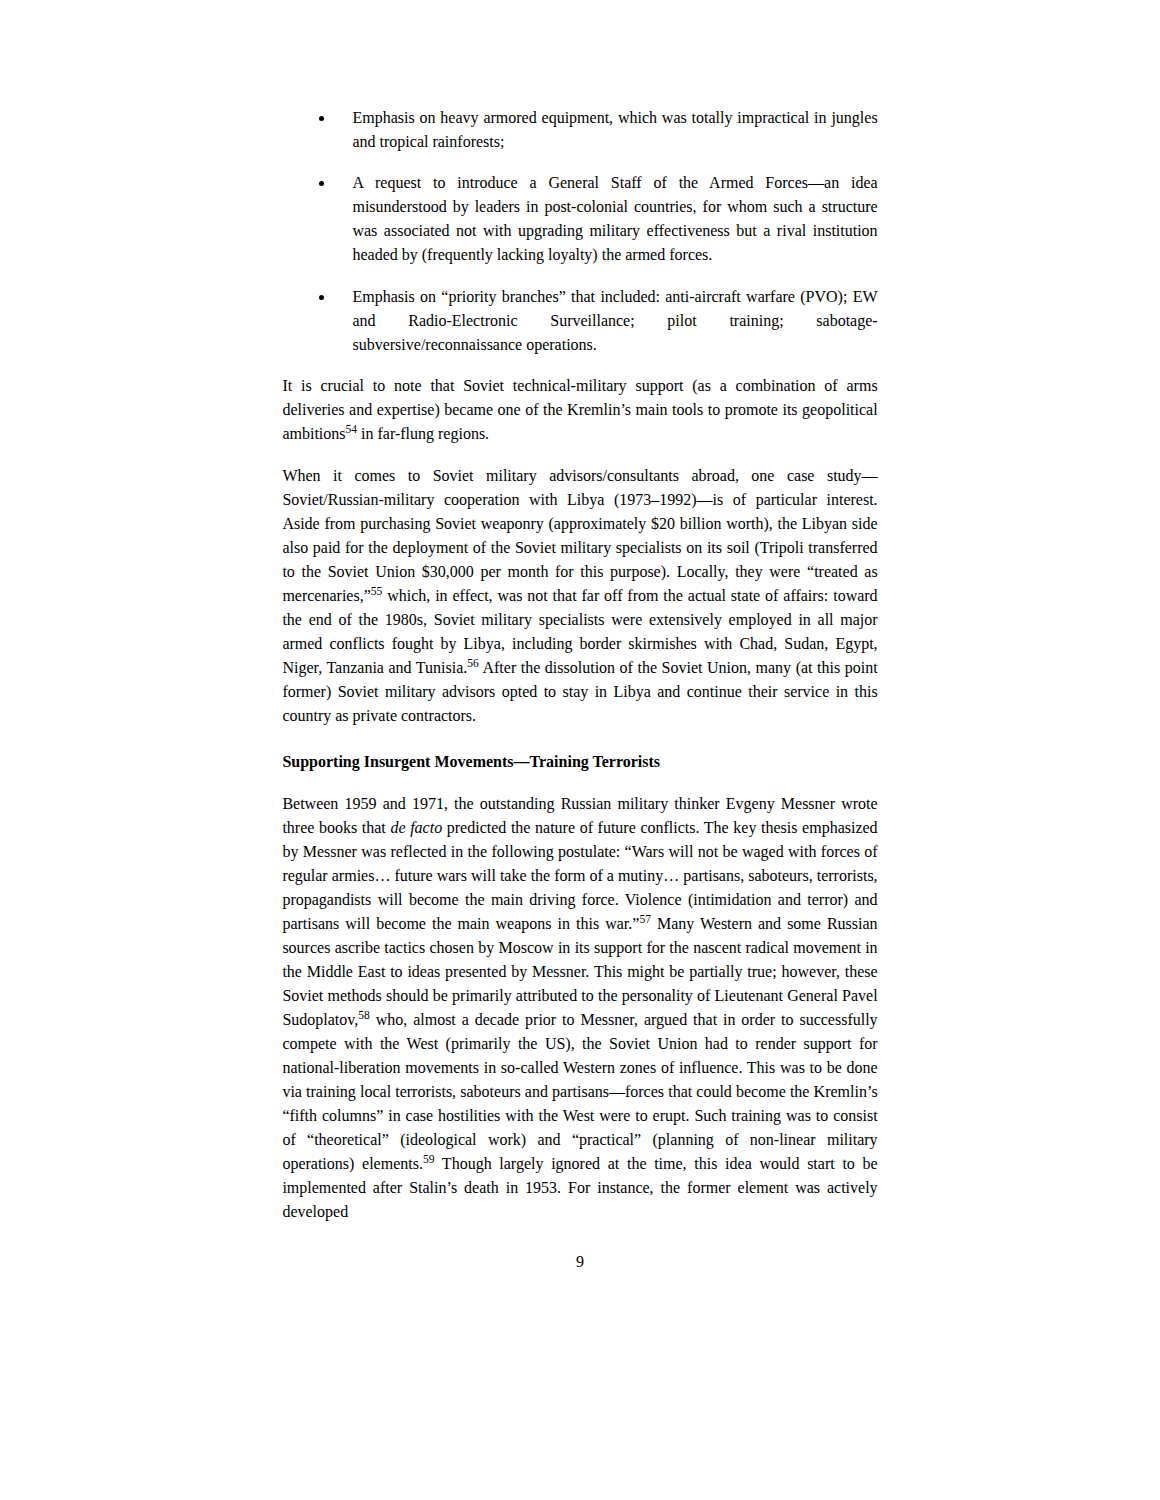Emphasis on heavy armored equipment, which was totally impractical in jungles and tropical rainforests;
A request to introduce a General Staff of the Armed Forces—an idea misunderstood by leaders in post-colonial countries, for whom such a structure was associated not with upgrading military effectiveness but a rival institution headed by (frequently lacking loyalty) the armed forces.
Emphasis on “priority branches” that included: anti-aircraft warfare (PVO); EW and Radio-Electronic Surveillance; pilot training; sabotage-subversive/reconnaissance operations.
It is crucial to note that Soviet technical-military support (as a combination of arms deliveries and expertise) became one of the Kremlin’s main tools to promote its geopolitical ambitions54 in far-flung regions.
When it comes to Soviet military advisors/consultants abroad, one case study—Soviet/Russian-military cooperation with Libya (1973–1992)—is of particular interest. Aside from purchasing Soviet weaponry (approximately $20 billion worth), the Libyan side also paid for the deployment of the Soviet military specialists on its soil (Tripoli transferred to the Soviet Union $30,000 per month for this purpose). Locally, they were “treated as mercenaries,”55 which, in effect, was not that far off from the actual state of affairs: toward the end of the 1980s, Soviet military specialists were extensively employed in all major armed conflicts fought by Libya, including border skirmishes with Chad, Sudan, Egypt, Niger, Tanzania and Tunisia.56 After the dissolution of the Soviet Union, many (at this point former) Soviet military advisors opted to stay in Libya and continue their service in this country as private contractors.
Supporting Insurgent Movements—Training Terrorists
Between 1959 and 1971, the outstanding Russian military thinker Evgeny Messner wrote three books that de facto predicted the nature of future conflicts. The key thesis emphasized by Messner was reflected in the following postulate: “Wars will not be waged with forces of regular armies… future wars will take the form of a mutiny… partisans, saboteurs, terrorists, propagandists will become the main driving force. Violence (intimidation and terror) and partisans will become the main weapons in this war.”57 Many Western and some Russian sources ascribe tactics chosen by Moscow in its support for the nascent radical movement in the Middle East to ideas presented by Messner. This might be partially true; however, these Soviet methods should be primarily attributed to the personality of Lieutenant General Pavel Sudoplatov,58 who, almost a decade prior to Messner, argued that in order to successfully compete with the West (primarily the US), the Soviet Union had to render support for national-liberation movements in so-called Western zones of influence. This was to be done via training local terrorists, saboteurs and partisans—forces that could become the Kremlin’s “fifth columns” in case hostilities with the West were to erupt. Such training was to consist of “theoretical” (ideological work) and “practical” (planning of non-linear military operations) elements.59 Though largely ignored at the time, this idea would start to be implemented after Stalin’s death in 1953. For instance, the former element was actively developed
9